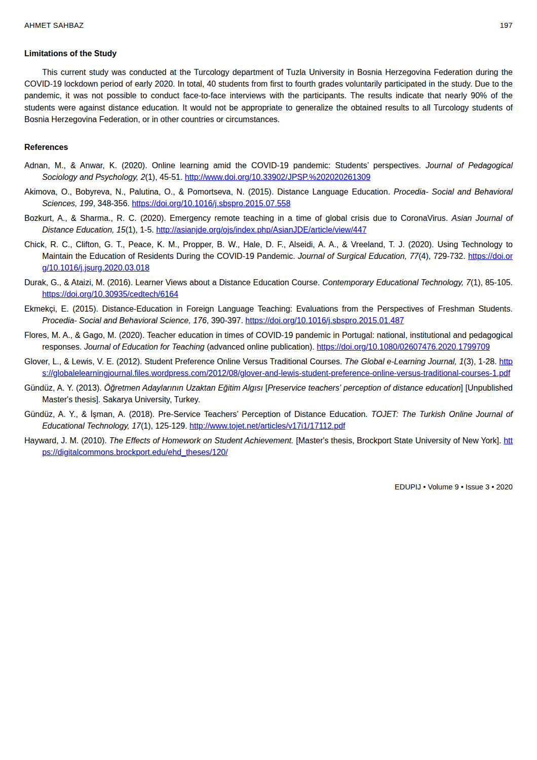Ahmet Sahbaz 197
Limitations of the Study
This current study was conducted at the Turcology department of Tuzla University in Bosnia Herzegovina Federation during the COVID-19 lockdown period of early 2020. In total, 40 students from first to fourth grades voluntarily participated in the study. Due to the pandemic, it was not possible to conduct face-to-face interviews with the participants. The results indicate that nearly 90% of the students were against distance education. It would not be appropriate to generalize the obtained results to all Turcology students of Bosnia Herzegovina Federation, or in other countries or circumstances.
References
Adnan, M., & Anwar, K. (2020). Online learning amid the COVID-19 pandemic: Students’ perspectives. Journal of Pedagogical Sociology and Psychology, 2(1), 45-51. http://www.doi.org/10.33902/JPSP.%202020261309
Akimova, O., Bobyreva, N., Palutina, O., & Pomortseva, N. (2015). Distance Language Education. Procedia- Social and Behavioral Sciences, 199, 348-356. https://doi.org/10.1016/j.sbspro.2015.07.558
Bozkurt, A., & Sharma., R. C. (2020). Emergency remote teaching in a time of global crisis due to CoronaVirus. Asian Journal of Distance Education, 15(1), 1-5. http://asianjde.org/ojs/index.php/AsianJDE/article/view/447
Chick, R. C., Clifton, G. T., Peace, K. M., Propper, B. W., Hale, D. F., Alseidi, A. A., & Vreeland, T. J. (2020). Using Technology to Maintain the Education of Residents During the COVID-19 Pandemic. Journal of Surgical Education, 77(4), 729-732. https://doi.org/10.1016/j.jsurg.2020.03.018
Durak, G., & Ataizi, M. (2016). Learner Views about a Distance Education Course. Contemporary Educational Technology, 7(1), 85-105. https://doi.org/10.30935/cedtech/6164
Ekmekçi, E. (2015). Distance-Education in Foreign Language Teaching: Evaluations from the Perspectives of Freshman Students. Procedia- Social and Behavioral Science, 176, 390-397. https://doi.org/10.1016/j.sbspro.2015.01.487
Flores, M. A., & Gago, M. (2020). Teacher education in times of COVID-19 pandemic in Portugal: national, institutional and pedagogical responses. Journal of Education for Teaching (advanced online publication). https://doi.org/10.1080/02607476.2020.1799709
Glover, L., & Lewis, V. E. (2012). Student Preference Online Versus Traditional Courses. The Global e-Learning Journal, 1(3), 1-28. https://globalelearningjournal.files.wordpress.com/2012/08/glover-and-lewis-student-preference-online-versus-traditional-courses-1.pdf
Gündüz, A. Y. (2013). Öğretmen Adaylarının Uzaktan Eğitim Algısı [Preservice teachers' perception of distance education] [Unpublished Master's thesis]. Sakarya University, Turkey.
Gündüz, A. Y., & İşman, A. (2018). Pre-Service Teachers’ Perception of Distance Education. TOJET: The Turkish Online Journal of Educational Technology, 17(1), 125-129. http://www.tojet.net/articles/v17i1/17112.pdf
Hayward, J. M. (2010). The Effects of Homework on Student Achievement. [Master's thesis, Brockport State University of New York]. https://digitalcommons.brockport.edu/ehd_theses/120/
EDUPIJ • Volume 9 • Issue 3 • 2020